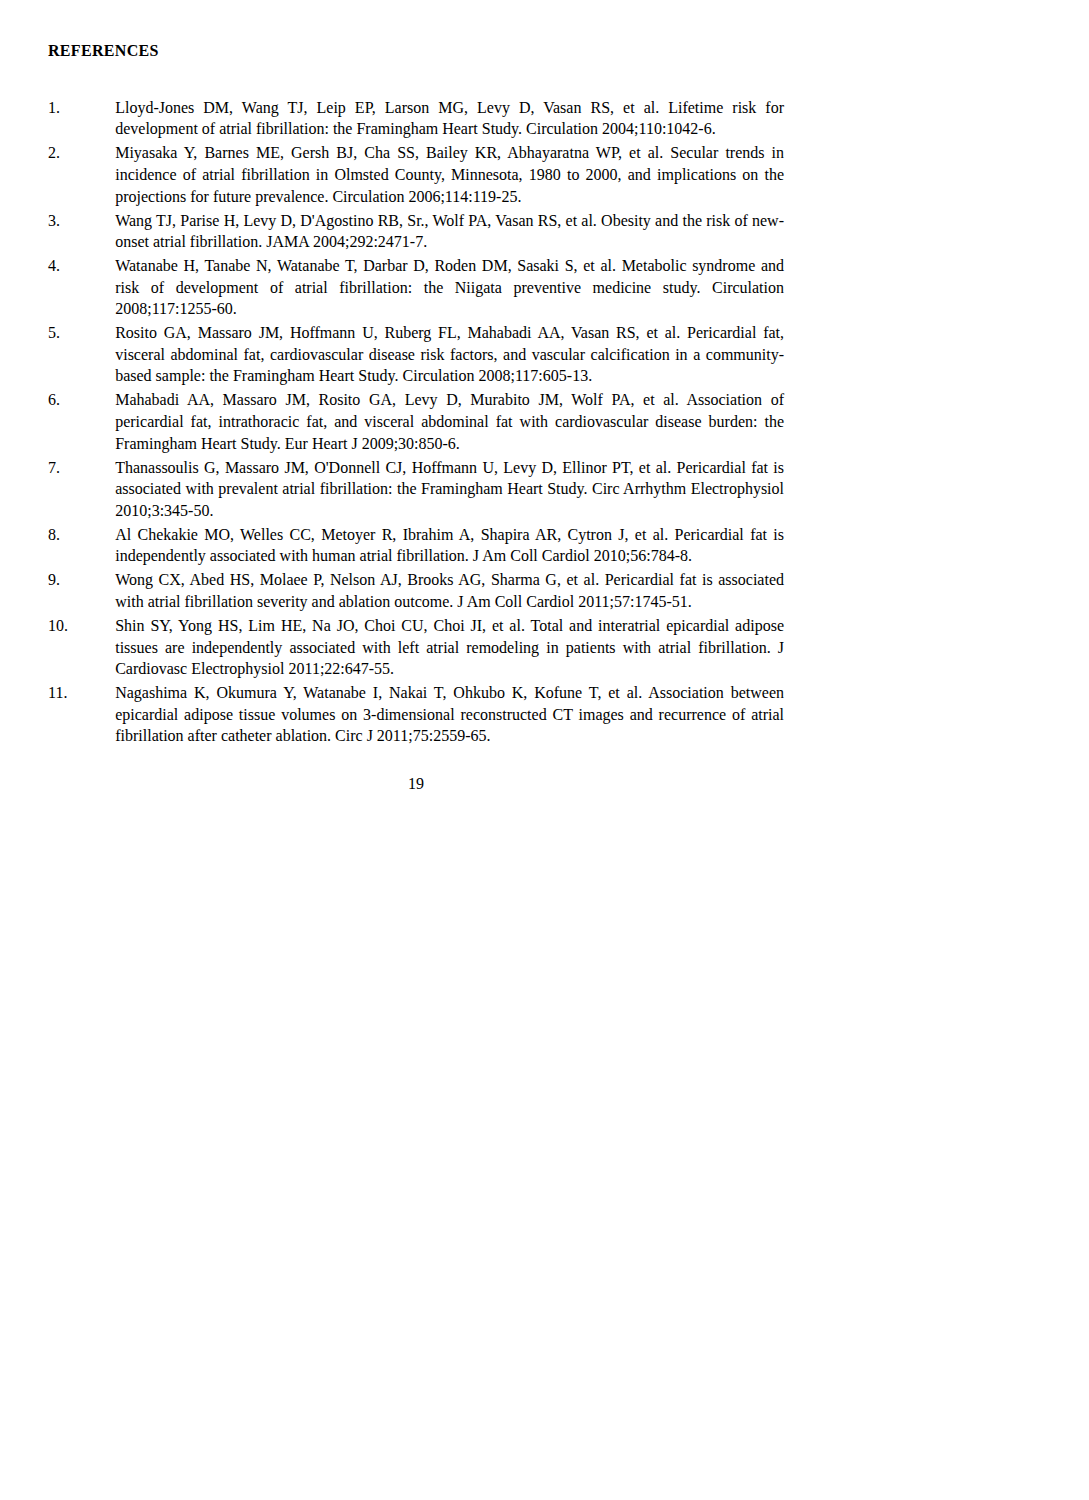REFERENCES
1. Lloyd-Jones DM, Wang TJ, Leip EP, Larson MG, Levy D, Vasan RS, et al. Lifetime risk for development of atrial fibrillation: the Framingham Heart Study. Circulation 2004;110:1042-6.
2. Miyasaka Y, Barnes ME, Gersh BJ, Cha SS, Bailey KR, Abhayaratna WP, et al. Secular trends in incidence of atrial fibrillation in Olmsted County, Minnesota, 1980 to 2000, and implications on the projections for future prevalence. Circulation 2006;114:119-25.
3. Wang TJ, Parise H, Levy D, D'Agostino RB, Sr., Wolf PA, Vasan RS, et al. Obesity and the risk of new-onset atrial fibrillation. JAMA 2004;292:2471-7.
4. Watanabe H, Tanabe N, Watanabe T, Darbar D, Roden DM, Sasaki S, et al. Metabolic syndrome and risk of development of atrial fibrillation: the Niigata preventive medicine study. Circulation 2008;117:1255-60.
5. Rosito GA, Massaro JM, Hoffmann U, Ruberg FL, Mahabadi AA, Vasan RS, et al. Pericardial fat, visceral abdominal fat, cardiovascular disease risk factors, and vascular calcification in a community-based sample: the Framingham Heart Study. Circulation 2008;117:605-13.
6. Mahabadi AA, Massaro JM, Rosito GA, Levy D, Murabito JM, Wolf PA, et al. Association of pericardial fat, intrathoracic fat, and visceral abdominal fat with cardiovascular disease burden: the Framingham Heart Study. Eur Heart J 2009;30:850-6.
7. Thanassoulis G, Massaro JM, O'Donnell CJ, Hoffmann U, Levy D, Ellinor PT, et al. Pericardial fat is associated with prevalent atrial fibrillation: the Framingham Heart Study. Circ Arrhythm Electrophysiol 2010;3:345-50.
8. Al Chekakie MO, Welles CC, Metoyer R, Ibrahim A, Shapira AR, Cytron J, et al. Pericardial fat is independently associated with human atrial fibrillation. J Am Coll Cardiol 2010;56:784-8.
9. Wong CX, Abed HS, Molaee P, Nelson AJ, Brooks AG, Sharma G, et al. Pericardial fat is associated with atrial fibrillation severity and ablation outcome. J Am Coll Cardiol 2011;57:1745-51.
10. Shin SY, Yong HS, Lim HE, Na JO, Choi CU, Choi JI, et al. Total and interatrial epicardial adipose tissues are independently associated with left atrial remodeling in patients with atrial fibrillation. J Cardiovasc Electrophysiol 2011;22:647-55.
11. Nagashima K, Okumura Y, Watanabe I, Nakai T, Ohkubo K, Kofune T, et al. Association between epicardial adipose tissue volumes on 3-dimensional reconstructed CT images and recurrence of atrial fibrillation after catheter ablation. Circ J 2011;75:2559-65.
19